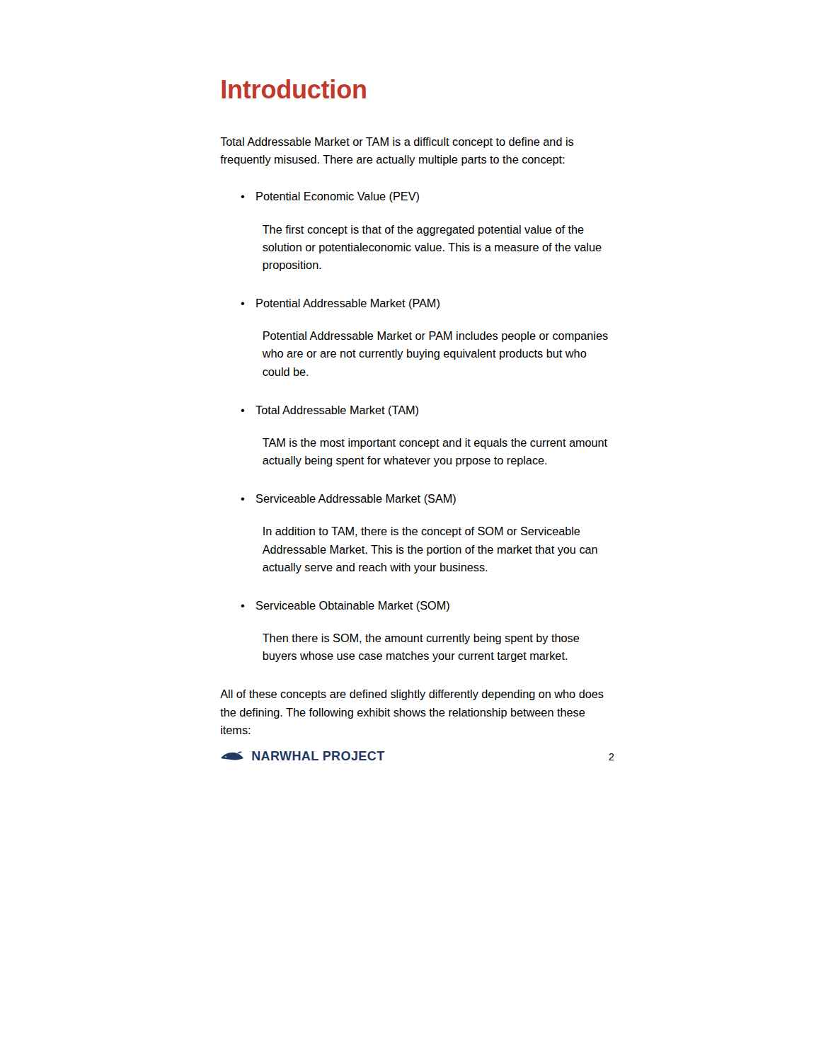Introduction
Total Addressable Market or TAM is a difficult concept to define and is frequently misused. There are actually multiple parts to the concept:
•
Potential Economic Value (PEV)
The first concept is that of the aggregated potential value of the solution or potentialeconomic value. This is a measure of the value proposition.
•
Potential Addressable Market (PAM)
Potential Addressable Market or PAM includes people or companies who are or are not currently buying equivalent products but who could be.
•
Total Addressable Market (TAM)
TAM is the most important concept and it equals the current amount actually being spent for whatever you prpose to replace.
•
Serviceable Addressable Market (SAM)
In addition to TAM, there is the concept of SOM or Serviceable Addressable Market. This is the portion of the market that you can actually serve and reach with your business.
•
Serviceable Obtainable Market (SOM)
Then there is SOM, the amount currently being spent by those buyers whose use case matches your current target market.
All of these concepts are defined slightly differently depending on who does the defining. The following exhibit shows the relationship between these items:
NARWHAL PROJECT
2